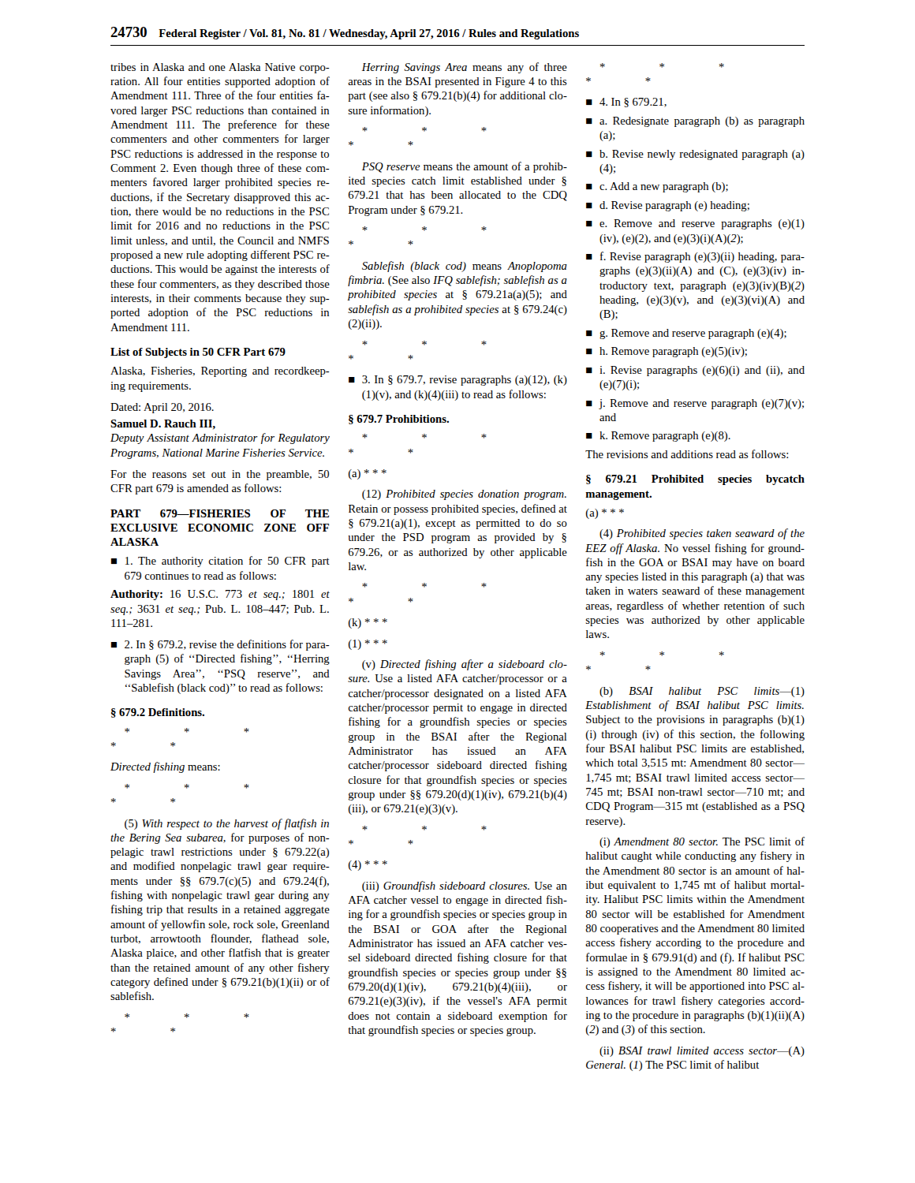24730 Federal Register / Vol. 81, No. 81 / Wednesday, April 27, 2016 / Rules and Regulations
tribes in Alaska and one Alaska Native corporation. All four entities supported adoption of Amendment 111. Three of the four entities favored larger PSC reductions than contained in Amendment 111. The preference for these commenters and other commenters for larger PSC reductions is addressed in the response to Comment 2. Even though three of these commenters favored larger prohibited species reductions, if the Secretary disapproved this action, there would be no reductions in the PSC limit for 2016 and no reductions in the PSC limit unless, and until, the Council and NMFS proposed a new rule adopting different PSC reductions. This would be against the interests of these four commenters, as they described those interests, in their comments because they supported adoption of the PSC reductions in Amendment 111.
List of Subjects in 50 CFR Part 679
Alaska, Fisheries, Reporting and recordkeeping requirements.
Dated: April 20, 2016.
Samuel D. Rauch III,
Deputy Assistant Administrator for Regulatory Programs, National Marine Fisheries Service.
For the reasons set out in the preamble, 50 CFR part 679 is amended as follows:
PART 679—FISHERIES OF THE EXCLUSIVE ECONOMIC ZONE OFF ALASKA
1. The authority citation for 50 CFR part 679 continues to read as follows:
Authority: 16 U.S.C. 773 et seq.; 1801 et seq.; 3631 et seq.; Pub. L. 108–447; Pub. L. 111–281.
2. In § 679.2, revise the definitions for paragraph (5) of ‘‘Directed fishing’’, ‘‘Herring Savings Area’’, ‘‘PSQ reserve’’, and ‘‘Sablefish (black cod)’’ to read as follows:
§ 679.2 Definitions.
* * * * *
Directed fishing means:
* * * * *
(5) With respect to the harvest of flatfish in the Bering Sea subarea, for purposes of nonpelagic trawl restrictions under § 679.22(a) and modified nonpelagic trawl gear requirements under §§ 679.7(c)(5) and 679.24(f), fishing with nonpelagic trawl gear during any fishing trip that results in a retained aggregate amount of yellowfin sole, rock sole, Greenland turbot, arrowtooth flounder, flathead sole, Alaska plaice, and other flatfish that is greater than the retained amount of any other fishery category defined under § 679.21(b)(1)(ii) or of sablefish.
* * * * *
Herring Savings Area means any of three areas in the BSAI presented in Figure 4 to this part (see also § 679.21(b)(4) for additional closure information).
* * * * *
PSQ reserve means the amount of a prohibited species catch limit established under § 679.21 that has been allocated to the CDQ Program under § 679.21.
* * * * *
Sablefish (black cod) means Anoplopoma fimbria. (See also IFQ sablefish; sablefish as a prohibited species at § 679.21a(a)(5); and sablefish as a prohibited species at § 679.24(c)(2)(ii)).
* * * * *
3. In § 679.7, revise paragraphs (a)(12), (k)(1)(v), and (k)(4)(iii) to read as follows:
§ 679.7 Prohibitions.
* * * * *
(a) * * *
(12) Prohibited species donation program. Retain or possess prohibited species, defined at § 679.21(a)(1), except as permitted to do so under the PSD program as provided by § 679.26, or as authorized by other applicable law.
* * * * *
(k) * * *
(1) * * *
(v) Directed fishing after a sideboard closure. Use a listed AFA catcher/processor or a catcher/processor designated on a listed AFA catcher/processor permit to engage in directed fishing for a groundfish species or species group in the BSAI after the Regional Administrator has issued an AFA catcher/processor sideboard directed fishing closure for that groundfish species or species group under §§ 679.20(d)(1)(iv), 679.21(b)(4)(iii), or 679.21(e)(3)(v).
* * * * *
(4) * * *
(iii) Groundfish sideboard closures. Use an AFA catcher vessel to engage in directed fishing for a groundfish species or species group in the BSAI or GOA after the Regional Administrator has issued an AFA catcher vessel sideboard directed fishing closure for that groundfish species or species group under §§ 679.20(d)(1)(iv), 679.21(b)(4)(iii), or 679.21(e)(3)(iv), if the vessel's AFA permit does not contain a sideboard exemption for that groundfish species or species group.
* * * * *
4. In § 679.21,
a. Redesignate paragraph (b) as paragraph (a);
b. Revise newly redesignated paragraph (a)(4);
c. Add a new paragraph (b);
d. Revise paragraph (e) heading;
e. Remove and reserve paragraphs (e)(1)(iv), (e)(2), and (e)(3)(i)(A)(2);
f. Revise paragraph (e)(3)(ii) heading, paragraphs (e)(3)(ii)(A) and (C), (e)(3)(iv) introductory text, paragraph (e)(3)(iv)(B)(2) heading, (e)(3)(v), and (e)(3)(vi)(A) and (B);
g. Remove and reserve paragraph (e)(4);
h. Remove paragraph (e)(5)(iv);
i. Revise paragraphs (e)(6)(i) and (ii), and (e)(7)(i);
j. Remove and reserve paragraph (e)(7)(v); and
k. Remove paragraph (e)(8).
The revisions and additions read as follows:
§ 679.21 Prohibited species bycatch management.
(a) * * *
(4) Prohibited species taken seaward of the EEZ off Alaska. No vessel fishing for groundfish in the GOA or BSAI may have on board any species listed in this paragraph (a) that was taken in waters seaward of these management areas, regardless of whether retention of such species was authorized by other applicable laws.
* * * * *
(b) BSAI halibut PSC limits—(1) Establishment of BSAI halibut PSC limits. Subject to the provisions in paragraphs (b)(1)(i) through (iv) of this section, the following four BSAI halibut PSC limits are established, which total 3,515 mt: Amendment 80 sector—1,745 mt; BSAI trawl limited access sector—745 mt; BSAI non-trawl sector—710 mt; and CDQ Program—315 mt (established as a PSQ reserve).
(i) Amendment 80 sector. The PSC limit of halibut caught while conducting any fishery in the Amendment 80 sector is an amount of halibut equivalent to 1,745 mt of halibut mortality. Halibut PSC limits within the Amendment 80 sector will be established for Amendment 80 cooperatives and the Amendment 80 limited access fishery according to the procedure and formulae in § 679.91(d) and (f). If halibut PSC is assigned to the Amendment 80 limited access fishery, it will be apportioned into PSC allowances for trawl fishery categories according to the procedure in paragraphs (b)(1)(ii)(A)(2) and (3) of this section.
(ii) BSAI trawl limited access sector—(A) General. (1) The PSC limit of halibut